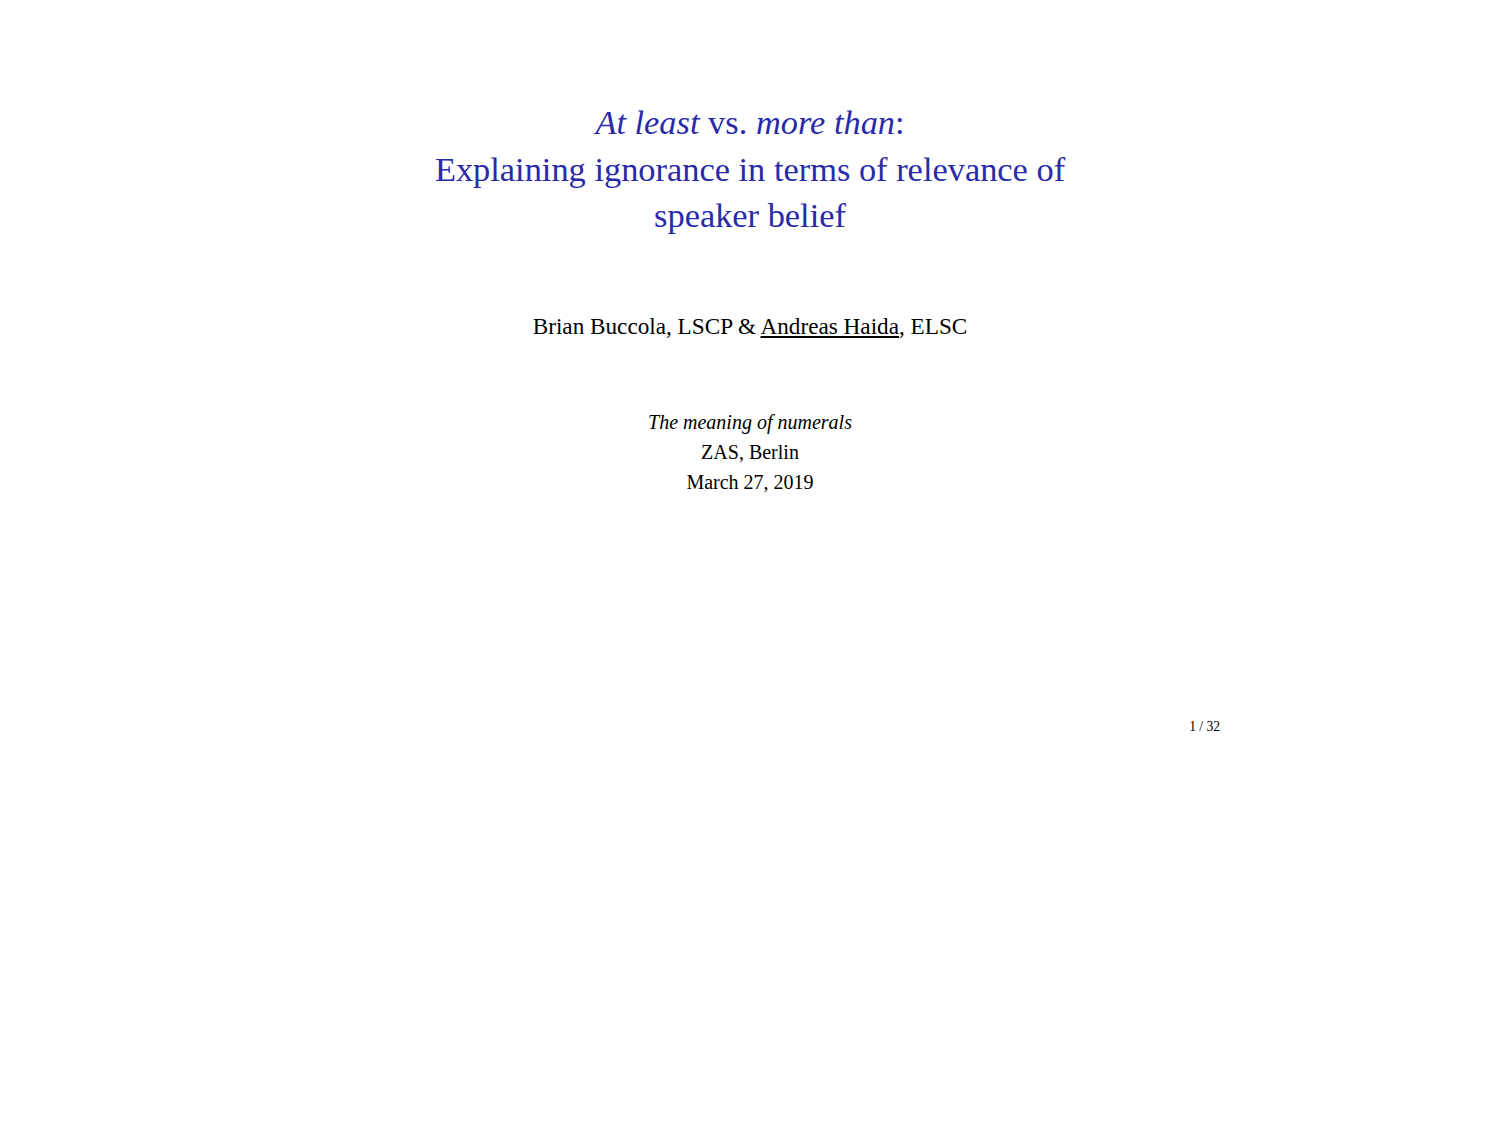At least vs. more than:
Explaining ignorance in terms of relevance of
speaker belief
Brian Buccola, LSCP & Andreas Haida, ELSC
The meaning of numerals
ZAS, Berlin
March 27, 2019
1 / 32